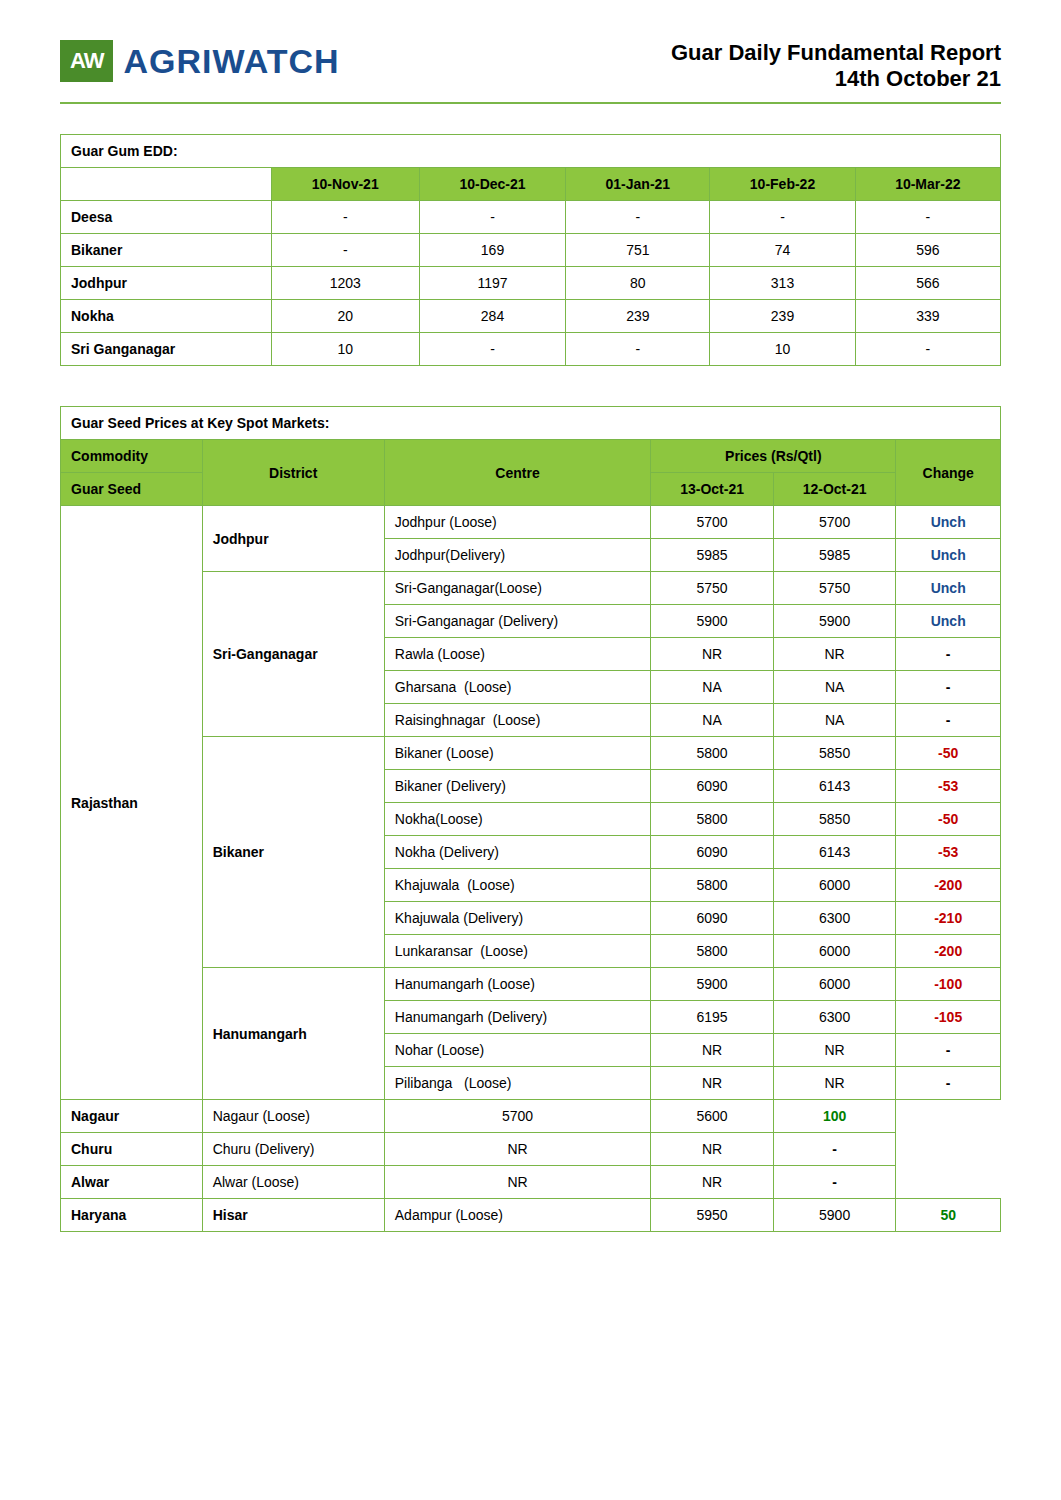AW
AGRIWATCH
Guar Daily Fundamental Report 14th October 21
| Guar Gum EDD: |
| | 10-Nov-21 | 10-Dec-21 | 01-Jan-21 | 10-Feb-22 | 10-Mar-22 |
| Deesa | - | - | - | - | - |
| Bikaner | - | 169 | 751 | 74 | 596 |
| Jodhpur | 1203 | 1197 | 80 | 313 | 566 |
| Nokha | 20 | 284 | 239 | 239 | 339 |
| Sri Ganganagar | 10 | - | - | 10 | - |
| Guar Seed Prices at Key Spot Markets: |
| Commodity | District | Centre | Prices (Rs/Qtl) | Change |
| Guar Seed | 13-Oct-21 | 12-Oct-21 |
| Rajasthan | Jodhpur | Jodhpur (Loose) | 5700 | 5700 | Unch |
| Jodhpur(Delivery) | 5985 | 5985 | Unch |
| Sri-Ganganagar | Sri-Ganganagar(Loose) | 5750 | 5750 | Unch |
| Sri-Ganganagar (Delivery) | 5900 | 5900 | Unch |
| Rawla (Loose) | NR | NR | - |
| Gharsana (Loose) | NA | NA | - |
| Raisinghnagar (Loose) | NA | NA | - |
| Bikaner | Bikaner (Loose) | 5800 | 5850 | -50 |
| Bikaner (Delivery) | 6090 | 6143 | -53 |
| Nokha(Loose) | 5800 | 5850 | -50 |
| Nokha (Delivery) | 6090 | 6143 | -53 |
| Khajuwala (Loose) | 5800 | 6000 | -200 |
| Khajuwala (Delivery) | 6090 | 6300 | -210 |
| Lunkaransar (Loose) | 5800 | 6000 | -200 |
| Hanumangarh | Hanumangarh (Loose) | 5900 | 6000 | -100 |
| Hanumangarh (Delivery) | 6195 | 6300 | -105 |
| Nohar (Loose) | NR | NR | - |
| Pilibanga (Loose) | NR | NR | - |
| Nagaur | Nagaur (Loose) | 5700 | 5600 | 100 |
| Churu | Churu (Delivery) | NR | NR | - |
| Alwar | Alwar (Loose) | NR | NR | - |
| Haryana | Hisar | Adampur (Loose) | 5950 | 5900 | 50 |